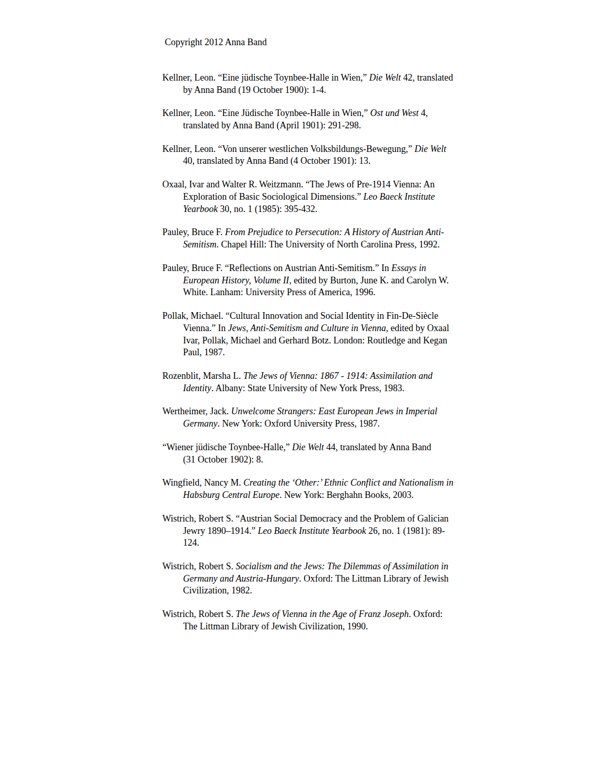Copyright 2012 Anna Band
Kellner, Leon. “Eine jüdische Toynbee-Halle in Wien,” Die Welt 42, translated by Anna Band (19 October 1900): 1-4.
Kellner, Leon. “Eine Jüdische Toynbee-Halle in Wien,” Ost und West 4, translated by Anna Band (April 1901): 291-298.
Kellner, Leon. “Von unserer westlichen Volksbildungs-Bewegung,” Die Welt 40, translated by Anna Band (4 October 1901): 13.
Oxaal, Ivar and Walter R. Weitzmann. “The Jews of Pre-1914 Vienna: An Exploration of Basic Sociological Dimensions.” Leo Baeck Institute Yearbook 30, no. 1 (1985): 395-432.
Pauley, Bruce F. From Prejudice to Persecution: A History of Austrian Anti-Semitism. Chapel Hill: The University of North Carolina Press, 1992.
Pauley, Bruce F. “Reflections on Austrian Anti-Semitism.” In Essays in European History, Volume II, edited by Burton, June K. and Carolyn W. White. Lanham: University Press of America, 1996.
Pollak, Michael. “Cultural Innovation and Social Identity in Fin-De-Siècle Vienna.” In Jews, Anti-Semitism and Culture in Vienna, edited by Oxaal Ivar, Pollak, Michael and Gerhard Botz. London: Routledge and Kegan Paul, 1987.
Rozenblit, Marsha L. The Jews of Vienna: 1867 - 1914: Assimilation and Identity. Albany: State University of New York Press, 1983.
Wertheimer, Jack. Unwelcome Strangers: East European Jews in Imperial Germany. New York: Oxford University Press, 1987.
“Wiener jüdische Toynbee-Halle,” Die Welt 44, translated by Anna Band
(31 October 1902): 8.
Wingfield, Nancy M. Creating the ‘Other:’ Ethnic Conflict and Nationalism in Habsburg Central Europe. New York: Berghahn Books, 2003.
Wistrich, Robert S. “Austrian Social Democracy and the Problem of Galician Jewry 1890–1914.” Leo Baeck Institute Yearbook 26, no. 1 (1981): 89-124.
Wistrich, Robert S. Socialism and the Jews: The Dilemmas of Assimilation in Germany and Austria-Hungary. Oxford: The Littman Library of Jewish Civilization, 1982.
Wistrich, Robert S. The Jews of Vienna in the Age of Franz Joseph. Oxford: The Littman Library of Jewish Civilization, 1990.